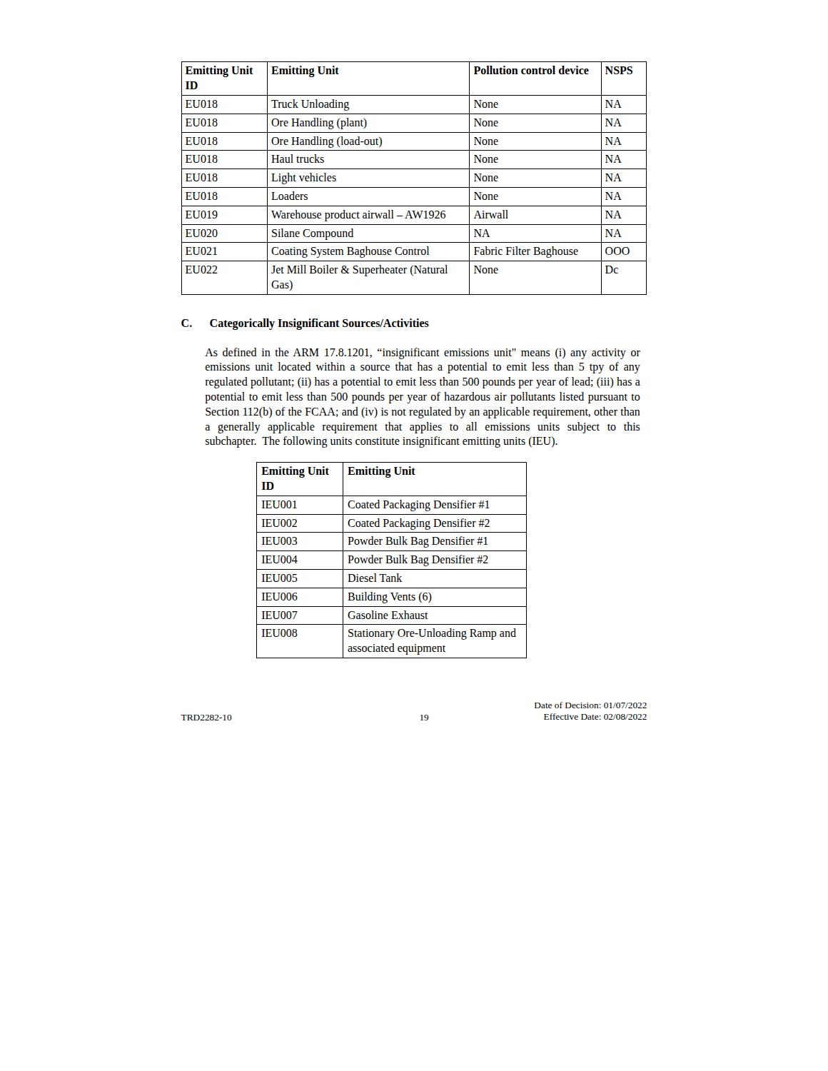| Emitting Unit ID | Emitting Unit | Pollution control device | NSPS |
| --- | --- | --- | --- |
| EU018 | Truck Unloading | None | NA |
| EU018 | Ore Handling (plant) | None | NA |
| EU018 | Ore Handling (load-out) | None | NA |
| EU018 | Haul trucks | None | NA |
| EU018 | Light vehicles | None | NA |
| EU018 | Loaders | None | NA |
| EU019 | Warehouse product airwall – AW1926 | Airwall | NA |
| EU020 | Silane Compound | NA | NA |
| EU021 | Coating System Baghouse Control | Fabric Filter Baghouse | OOO |
| EU022 | Jet Mill Boiler & Superheater (Natural Gas) | None | Dc |
C. Categorically Insignificant Sources/Activities
As defined in the ARM 17.8.1201, “insignificant emissions unit" means (i) any activity or emissions unit located within a source that has a potential to emit less than 5 tpy of any regulated pollutant; (ii) has a potential to emit less than 500 pounds per year of lead; (iii) has a potential to emit less than 500 pounds per year of hazardous air pollutants listed pursuant to Section 112(b) of the FCAA; and (iv) is not regulated by an applicable requirement, other than a generally applicable requirement that applies to all emissions units subject to this subchapter. The following units constitute insignificant emitting units (IEU).
| Emitting Unit ID | Emitting Unit |
| --- | --- |
| IEU001 | Coated Packaging Densifier #1 |
| IEU002 | Coated Packaging Densifier #2 |
| IEU003 | Powder Bulk Bag Densifier #1 |
| IEU004 | Powder Bulk Bag Densifier #2 |
| IEU005 | Diesel Tank |
| IEU006 | Building Vents (6) |
| IEU007 | Gasoline Exhaust |
| IEU008 | Stationary Ore-Unloading Ramp and associated equipment |
TRD2282-10
19
Date of Decision: 01/07/2022
Effective Date: 02/08/2022